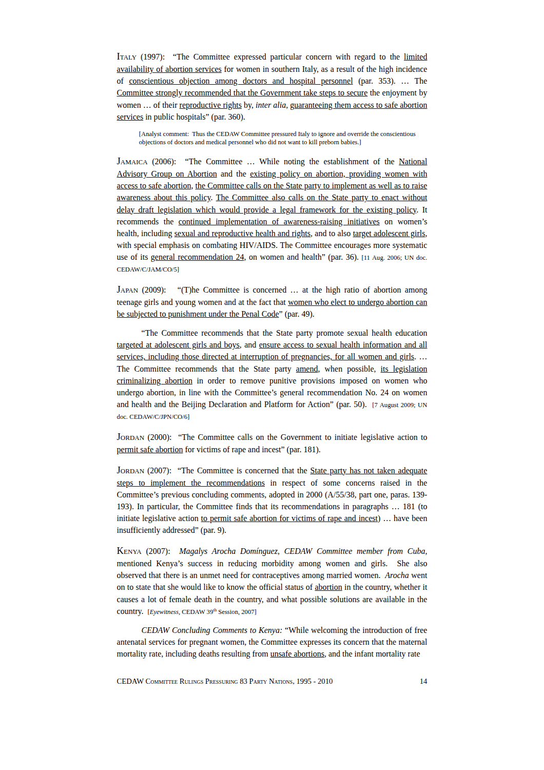Italy (1997): “The Committee expressed particular concern with regard to the limited availability of abortion services for women in southern Italy, as a result of the high incidence of conscientious objection among doctors and hospital personnel (par. 353). … The Committee strongly recommended that the Government take steps to secure the enjoyment by women … of their reproductive rights by, inter alia, guaranteeing them access to safe abortion services in public hospitals” (par. 360).
[Analyst comment: Thus the CEDAW Committee pressured Italy to ignore and override the conscientious objections of doctors and medical personnel who did not want to kill preborn babies.]
Jamaica (2006): “The Committee … While noting the establishment of the National Advisory Group on Abortion and the existing policy on abortion, providing women with access to safe abortion, the Committee calls on the State party to implement as well as to raise awareness about this policy. The Committee also calls on the State party to enact without delay draft legislation which would provide a legal framework for the existing policy. It recommends the continued implementation of awareness-raising initiatives on women’s health, including sexual and reproductive health and rights, and to also target adolescent girls, with special emphasis on combating HIV/AIDS. The Committee encourages more systematic use of its general recommendation 24, on women and health” (par. 36). [11 Aug. 2006; UN doc. CEDAW/C/JAM/CO/5]
Japan (2009): “(T)he Committee is concerned … at the high ratio of abortion among teenage girls and young women and at the fact that women who elect to undergo abortion can be subjected to punishment under the Penal Code” (par. 49).
“The Committee recommends that the State party promote sexual health education targeted at adolescent girls and boys, and ensure access to sexual health information and all services, including those directed at interruption of pregnancies, for all women and girls. … The Committee recommends that the State party amend, when possible, its legislation criminalizing abortion in order to remove punitive provisions imposed on women who undergo abortion, in line with the Committee’s general recommendation No. 24 on women and health and the Beijing Declaration and Platform for Action” (par. 50). [7 August 2009; UN doc. CEDAW/C/JPN/CO/6]
Jordan (2000): “The Committee calls on the Government to initiate legislative action to permit safe abortion for victims of rape and incest” (par. 181).
Jordan (2007): “The Committee is concerned that the State party has not taken adequate steps to implement the recommendations in respect of some concerns raised in the Committee’s previous concluding comments, adopted in 2000 (A/55/38, part one, paras. 139-193). In particular, the Committee finds that its recommendations in paragraphs … 181 (to initiate legislative action to permit safe abortion for victims of rape and incest) … have been insufficiently addressed” (par. 9).
Kenya (2007): Magalys Arocha Domínguez, CEDAW Committee member from Cuba, mentioned Kenya’s success in reducing morbidity among women and girls. She also observed that there is an unmet need for contraceptives among married women. Arocha went on to state that she would like to know the official status of abortion in the country, whether it causes a lot of female death in the country, and what possible solutions are available in the country. [Eyewitness, CEDAW 39th Session, 2007]
CEDAW Concluding Comments to Kenya: “While welcoming the introduction of free antenatal services for pregnant women, the Committee expresses its concern that the maternal mortality rate, including deaths resulting from unsafe abortions, and the infant mortality rate
CEDAW Committee Rulings Pressuring 83 Party Nations, 1995 - 2010 14